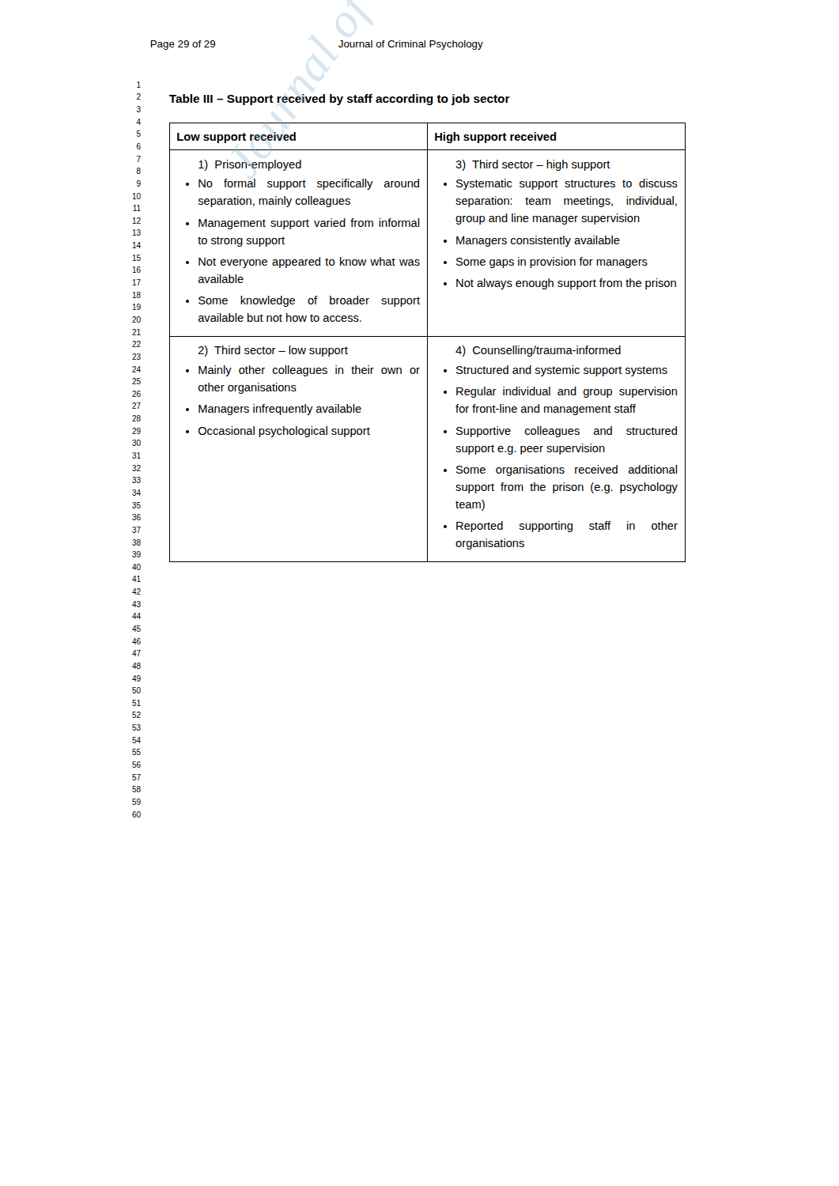Page 29 of 29
Journal of Criminal Psychology
1
2
3
4
5
6
7
8
9
10
11
12
13
14
15
16
17
18
19
20
21
22
23
24
25
26
27
28
29
30
31
32
33
34
35
36
37
38
39
40
41
42
43
44
45
46
47
48
49
50
51
52
53
54
55
56
57
58
59
60
Journal of Criminal Psychology
Table III – Support received by staff according to job sector
| Low support received | High support received |
| --- | --- |
| 1) Prison-employed No formal support specifically around separation, mainly colleagues Management support varied from informal to strong support Not everyone appeared to know what was available Some knowledge of broader support available but not how to access. | 3) Third sector – high support Systematic support structures to discuss separation: team meetings, individual, group and line manager supervision Managers consistently available Some gaps in provision for managers Not always enough support from the prison |
| 2) Third sector – low support Mainly other colleagues in their own or other organisations Managers infrequently available Occasional psychological support | 4) Counselling/trauma-informed Structured and systemic support systems Regular individual and group supervision for front-line and management staff Supportive colleagues and structured support e.g. peer supervision Some organisations received additional support from the prison (e.g. psychology team) Reported supporting staff in other organisations |